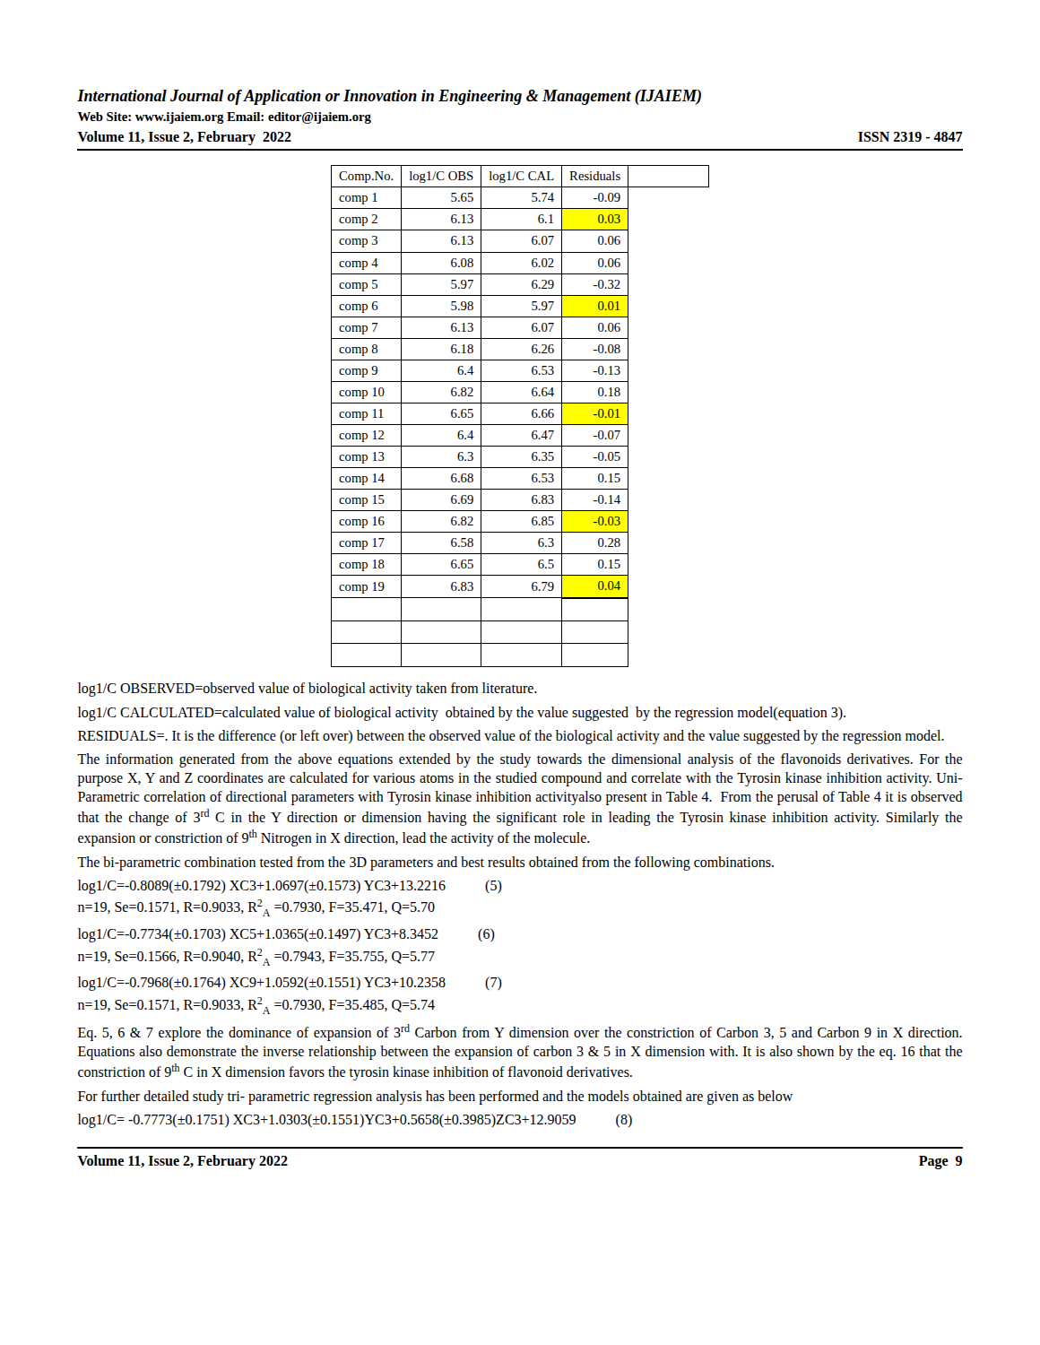International Journal of Application or Innovation in Engineering & Management (IJAIEM)
Web Site: www.ijaiem.org Email: editor@ijaiem.org
Volume 11, Issue 2, February 2022 ISSN 2319 - 4847
| Comp.No. | log1/C OBS | log1/C CAL | Residuals | |
| --- | --- | --- | --- | --- |
| comp 1 | 5.65 | 5.74 | -0.09 | |
| comp 2 | 6.13 | 6.1 | 0.03 | |
| comp 3 | 6.13 | 6.07 | 0.06 | |
| comp 4 | 6.08 | 6.02 | 0.06 | |
| comp 5 | 5.97 | 6.29 | -0.32 | |
| comp 6 | 5.98 | 5.97 | 0.01 | |
| comp 7 | 6.13 | 6.07 | 0.06 | |
| comp 8 | 6.18 | 6.26 | -0.08 | |
| comp 9 | 6.4 | 6.53 | -0.13 | |
| comp 10 | 6.82 | 6.64 | 0.18 | |
| comp 11 | 6.65 | 6.66 | -0.01 | |
| comp 12 | 6.4 | 6.47 | -0.07 | |
| comp 13 | 6.3 | 6.35 | -0.05 | |
| comp 14 | 6.68 | 6.53 | 0.15 | |
| comp 15 | 6.69 | 6.83 | -0.14 | |
| comp 16 | 6.82 | 6.85 | -0.03 | |
| comp 17 | 6.58 | 6.3 | 0.28 | |
| comp 18 | 6.65 | 6.5 | 0.15 | |
| comp 19 | 6.83 | 6.79 | 0.04 | |
log1/C OBSERVED=observed value of biological activity taken from literature.
log1/C CALCULATED=calculated value of biological activity obtained by the value suggested by the regression model(equation 3).
RESIDUALS=. It is the difference (or left over) between the observed value of the biological activity and the value suggested by the regression model.
The information generated from the above equations extended by the study towards the dimensional analysis of the flavonoids derivatives. For the purpose X, Y and Z coordinates are calculated for various atoms in the studied compound and correlate with the Tyrosin kinase inhibition activity. Uni-Parametric correlation of directional parameters with Tyrosin kinase inhibition activityalso present in Table 4. From the perusal of Table 4 it is observed that the change of 3rd C in the Y direction or dimension having the significant role in leading the Tyrosin kinase inhibition activity. Similarly the expansion or constriction of 9th Nitrogen in X direction, lead the activity of the molecule.
The bi-parametric combination tested from the 3D parameters and best results obtained from the following combinations.
log1/C=-0.8089(±0.1792) XC3+1.0697(±0.1573) YC3+13.2216 (5)
n=19, Se=0.1571, R=0.9033, R2A =0.7930, F=35.471, Q=5.70
log1/C=-0.7734(±0.1703) XC5+1.0365(±0.1497) YC3+8.3452 (6)
n=19, Se=0.1566, R=0.9040, R2A =0.7943, F=35.755, Q=5.77
log1/C=-0.7968(±0.1764) XC9+1.0592(±0.1551) YC3+10.2358 (7)
n=19, Se=0.1571, R=0.9033, R2A =0.7930, F=35.485, Q=5.74
Eq. 5, 6 & 7 explore the dominance of expansion of 3rd Carbon from Y dimension over the constriction of Carbon 3, 5 and Carbon 9 in X direction. Equations also demonstrate the inverse relationship between the expansion of carbon 3 & 5 in X dimension with. It is also shown by the eq. 16 that the constriction of 9th C in X dimension favors the tyrosin kinase inhibition of flavonoid derivatives.
For further detailed study tri- parametric regression analysis has been performed and the models obtained are given as below
log1/C= -0.7773(±0.1751) XC3+1.0303(±0.1551)YC3+0.5658(±0.3985)ZC3+12.9059 (8)
Volume 11, Issue 2, February 2022 Page 9